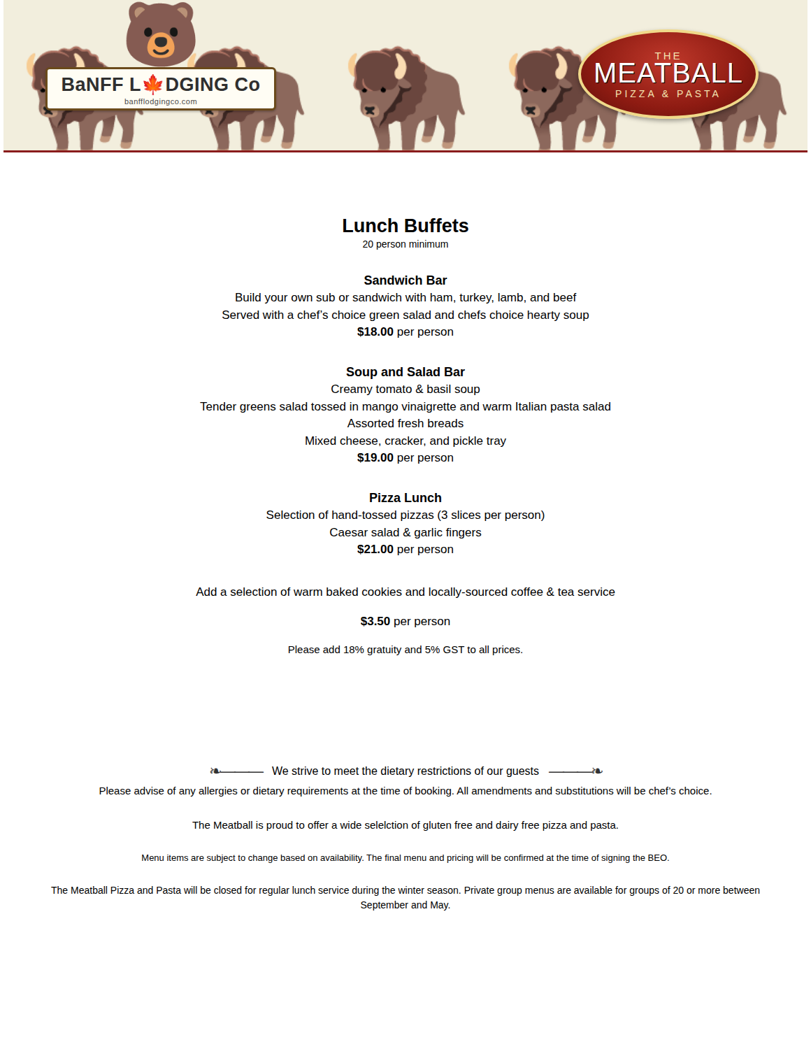🦬🦬🦬🦬🦬
🐻
Ba NFF L🍁DGING Co
banfflodgingco.com
THE
MEATBALL
PIZZA & PASTA
Lunch Buffets
20 person minimum
Sandwich Bar
Build your own sub or sandwich with ham, turkey, lamb, and beef
Served with a chef’s choice green salad and chefs choice hearty soup
$18.00 per person
Soup and Salad Bar
Creamy tomato & basil soup
Tender greens salad tossed in mango vinaigrette and warm Italian pasta salad
Assorted fresh breads
Mixed cheese, cracker, and pickle tray
$19.00 per person
Pizza Lunch
Selection of hand-tossed pizzas (3 slices per person)
Caesar salad & garlic fingers
$21.00 per person
Add a selection of warm baked cookies and locally-sourced coffee & tea service
$3.50 per person
Please add 18% gratuity and 5% GST to all prices.
❧——— We strive to meet the dietary restrictions of our guests ———❧
Please advise of any allergies or dietary requirements at the time of booking. All amendments and substitutions will be chef’s choice.
The Meatball is proud to offer a wide selelction of gluten free and dairy free pizza and pasta.
Menu items are subject to change based on availability. The final menu and pricing will be confirmed at the time of signing the BEO.
The Meatball Pizza and Pasta will be closed for regular lunch service during the winter season. Private group menus are available for groups of 20 or more between September and May.